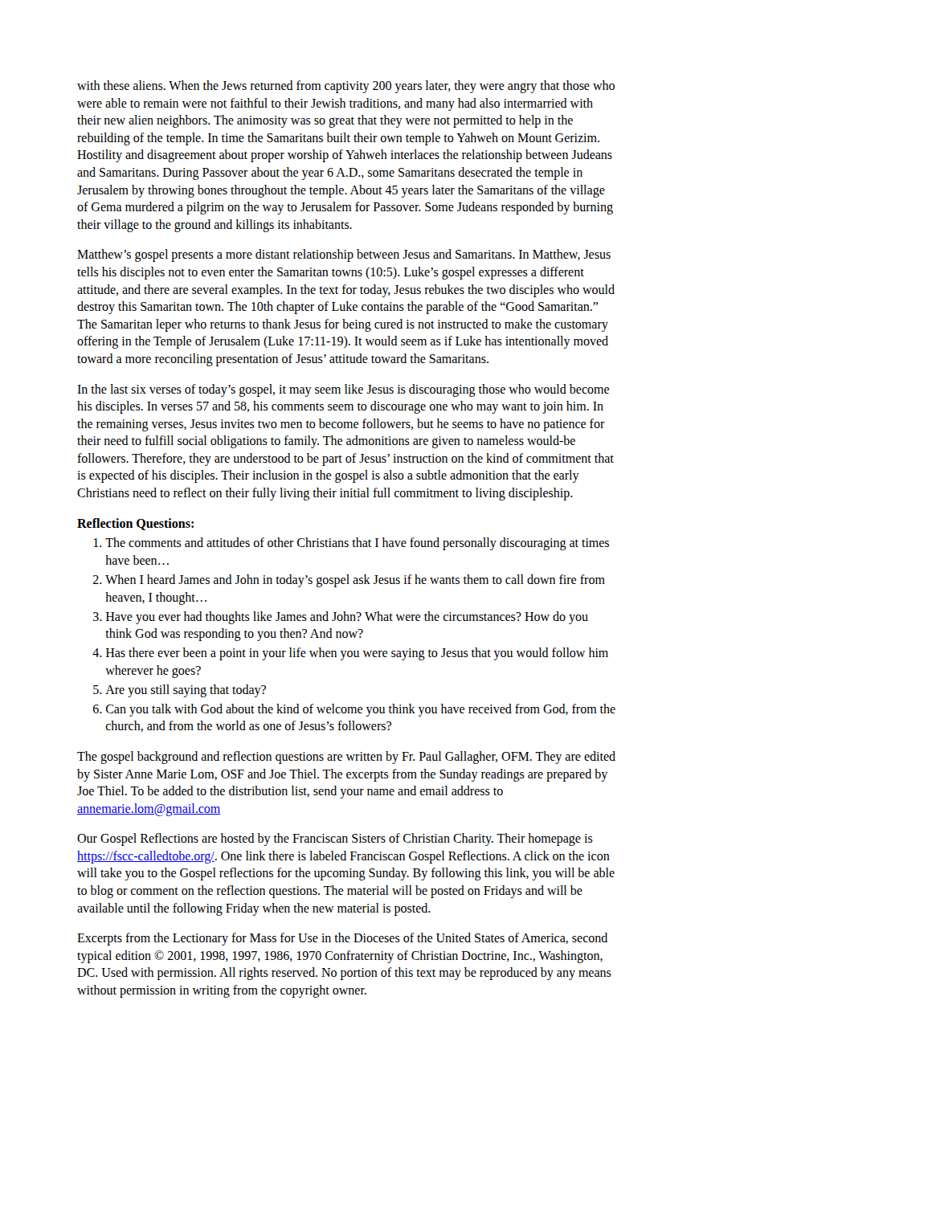with these aliens. When the Jews returned from captivity 200 years later, they were angry that those who were able to remain were not faithful to their Jewish traditions, and many had also intermarried with their new alien neighbors. The animosity was so great that they were not permitted to help in the rebuilding of the temple. In time the Samaritans built their own temple to Yahweh on Mount Gerizim. Hostility and disagreement about proper worship of Yahweh interlaces the relationship between Judeans and Samaritans. During Passover about the year 6 A.D., some Samaritans desecrated the temple in Jerusalem by throwing bones throughout the temple. About 45 years later the Samaritans of the village of Gema murdered a pilgrim on the way to Jerusalem for Passover. Some Judeans responded by burning their village to the ground and killings its inhabitants.
Matthew’s gospel presents a more distant relationship between Jesus and Samaritans. In Matthew, Jesus tells his disciples not to even enter the Samaritan towns (10:5). Luke’s gospel expresses a different attitude, and there are several examples. In the text for today, Jesus rebukes the two disciples who would destroy this Samaritan town. The 10th chapter of Luke contains the parable of the “Good Samaritan.” The Samaritan leper who returns to thank Jesus for being cured is not instructed to make the customary offering in the Temple of Jerusalem (Luke 17:11-19). It would seem as if Luke has intentionally moved toward a more reconciling presentation of Jesus’ attitude toward the Samaritans.
In the last six verses of today’s gospel, it may seem like Jesus is discouraging those who would become his disciples. In verses 57 and 58, his comments seem to discourage one who may want to join him. In the remaining verses, Jesus invites two men to become followers, but he seems to have no patience for their need to fulfill social obligations to family. The admonitions are given to nameless would-be followers. Therefore, they are understood to be part of Jesus’ instruction on the kind of commitment that is expected of his disciples. Their inclusion in the gospel is also a subtle admonition that the early Christians need to reflect on their fully living their initial full commitment to living discipleship.
Reflection Questions:
The comments and attitudes of other Christians that I have found personally discouraging at times have been…
When I heard James and John in today’s gospel ask Jesus if he wants them to call down fire from heaven, I thought…
Have you ever had thoughts like James and John? What were the circumstances? How do you think God was responding to you then? And now?
Has there ever been a point in your life when you were saying to Jesus that you would follow him wherever he goes?
Are you still saying that today?
Can you talk with God about the kind of welcome you think you have received from God, from the church, and from the world as one of Jesus’s followers?
The gospel background and reflection questions are written by Fr. Paul Gallagher, OFM. They are edited by Sister Anne Marie Lom, OSF and Joe Thiel. The excerpts from the Sunday readings are prepared by Joe Thiel. To be added to the distribution list, send your name and email address to annemarie.lom@gmail.com
Our Gospel Reflections are hosted by the Franciscan Sisters of Christian Charity. Their homepage is https://fscc-calledtobe.org/. One link there is labeled Franciscan Gospel Reflections. A click on the icon will take you to the Gospel reflections for the upcoming Sunday. By following this link, you will be able to blog or comment on the reflection questions. The material will be posted on Fridays and will be available until the following Friday when the new material is posted.
Excerpts from the Lectionary for Mass for Use in the Dioceses of the United States of America, second typical edition © 2001, 1998, 1997, 1986, 1970 Confraternity of Christian Doctrine, Inc., Washington, DC. Used with permission. All rights reserved. No portion of this text may be reproduced by any means without permission in writing from the copyright owner.